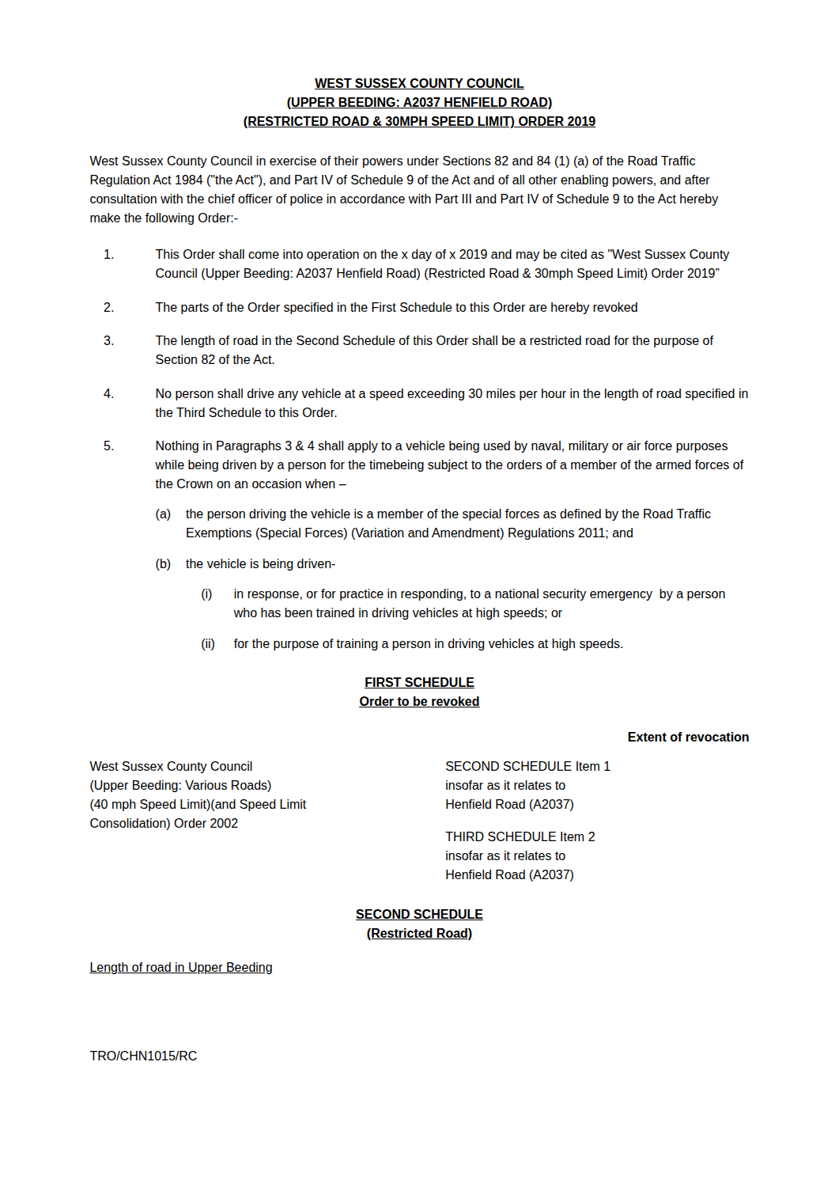WEST SUSSEX COUNTY COUNCIL
(UPPER BEEDING: A2037 HENFIELD ROAD)
(RESTRICTED ROAD & 30MPH SPEED LIMIT) ORDER 2019
West Sussex County Council in exercise of their powers under Sections 82 and 84 (1) (a) of the Road Traffic Regulation Act 1984 ("the Act"), and Part IV of Schedule 9 of the Act and of all other enabling powers, and after consultation with the chief officer of police in accordance with Part III and Part IV of Schedule 9 to the Act hereby make the following Order:-
This Order shall come into operation on the x day of x 2019 and may be cited as "West Sussex County Council (Upper Beeding: A2037 Henfield Road) (Restricted Road & 30mph Speed Limit) Order 2019”
The parts of the Order specified in the First Schedule to this Order are hereby revoked
The length of road in the Second Schedule of this Order shall be a restricted road for the purpose of Section 82 of the Act.
No person shall drive any vehicle at a speed exceeding 30 miles per hour in the length of road specified in the Third Schedule to this Order.
Nothing in Paragraphs 3 & 4 shall apply to a vehicle being used by naval, military or air force purposes while being driven by a person for the timebeing subject to the orders of a member of the armed forces of the Crown on an occasion when –
(a) the person driving the vehicle is a member of the special forces as defined by the Road Traffic Exemptions (Special Forces) (Variation and Amendment) Regulations 2011; and
(b) the vehicle is being driven-
(i) in response, or for practice in responding, to a national security emergency by a person who has been trained in driving vehicles at high speeds; or
(ii) for the purpose of training a person in driving vehicles at high speeds.
FIRST SCHEDULEOrder to be revoked
Extent of revocation
| West Sussex County Council (Upper Beeding: Various Roads) (40 mph Speed Limit)(and Speed Limit Consolidation) Order 2002 | SECOND SCHEDULE Item 1 insofar as it relates to Henfield Road (A2037) THIRD SCHEDULE Item 2 insofar as it relates to Henfield Road (A2037) |
SECOND SCHEDULE(Restricted Road)
Length of road in Upper Beeding
TRO/CHN1015/RC